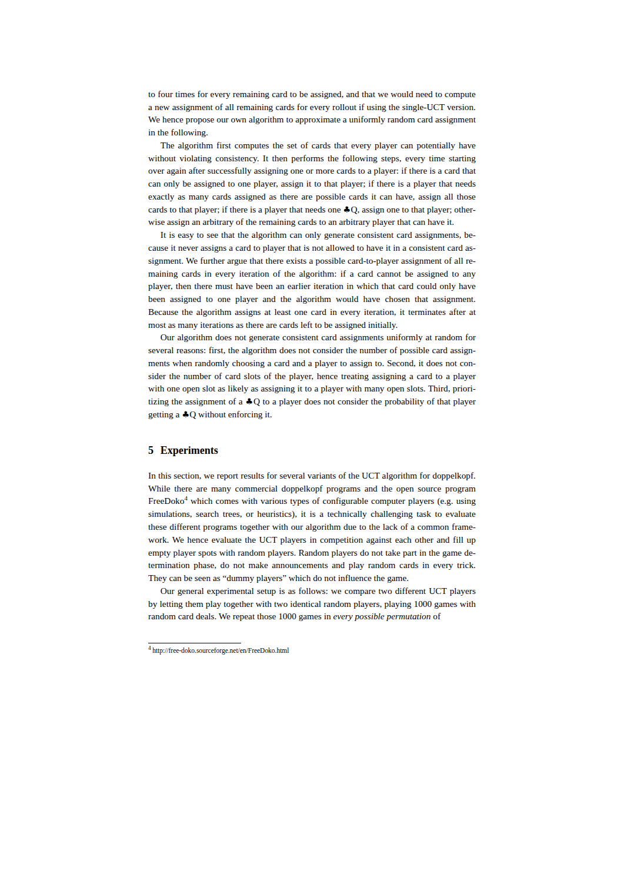to four times for every remaining card to be assigned, and that we would need to compute a new assignment of all remaining cards for every rollout if using the single-UCT version. We hence propose our own algorithm to approximate a uniformly random card assignment in the following.
The algorithm first computes the set of cards that every player can potentially have without violating consistency. It then performs the following steps, every time starting over again after successfully assigning one or more cards to a player: if there is a card that can only be assigned to one player, assign it to that player; if there is a player that needs exactly as many cards assigned as there are possible cards it can have, assign all those cards to that player; if there is a player that needs one ♣Q, assign one to that player; otherwise assign an arbitrary of the remaining cards to an arbitrary player that can have it.
It is easy to see that the algorithm can only generate consistent card assignments, because it never assigns a card to player that is not allowed to have it in a consistent card assignment. We further argue that there exists a possible card-to-player assignment of all remaining cards in every iteration of the algorithm: if a card cannot be assigned to any player, then there must have been an earlier iteration in which that card could only have been assigned to one player and the algorithm would have chosen that assignment. Because the algorithm assigns at least one card in every iteration, it terminates after at most as many iterations as there are cards left to be assigned initially.
Our algorithm does not generate consistent card assignments uniformly at random for several reasons: first, the algorithm does not consider the number of possible card assignments when randomly choosing a card and a player to assign to. Second, it does not consider the number of card slots of the player, hence treating assigning a card to a player with one open slot as likely as assigning it to a player with many open slots. Third, prioritizing the assignment of a ♣Q to a player does not consider the probability of that player getting a ♣Q without enforcing it.
5 Experiments
In this section, we report results for several variants of the UCT algorithm for doppelkopf. While there are many commercial doppelkopf programs and the open source program FreeDoko4 which comes with various types of configurable computer players (e.g. using simulations, search trees, or heuristics), it is a technically challenging task to evaluate these different programs together with our algorithm due to the lack of a common framework. We hence evaluate the UCT players in competition against each other and fill up empty player spots with random players. Random players do not take part in the game determination phase, do not make announcements and play random cards in every trick. They can be seen as “dummy players” which do not influence the game.
Our general experimental setup is as follows: we compare two different UCT players by letting them play together with two identical random players, playing 1000 games with random card deals. We repeat those 1000 games in every possible permutation of
4http://free-doko.sourceforge.net/en/FreeDoko.html